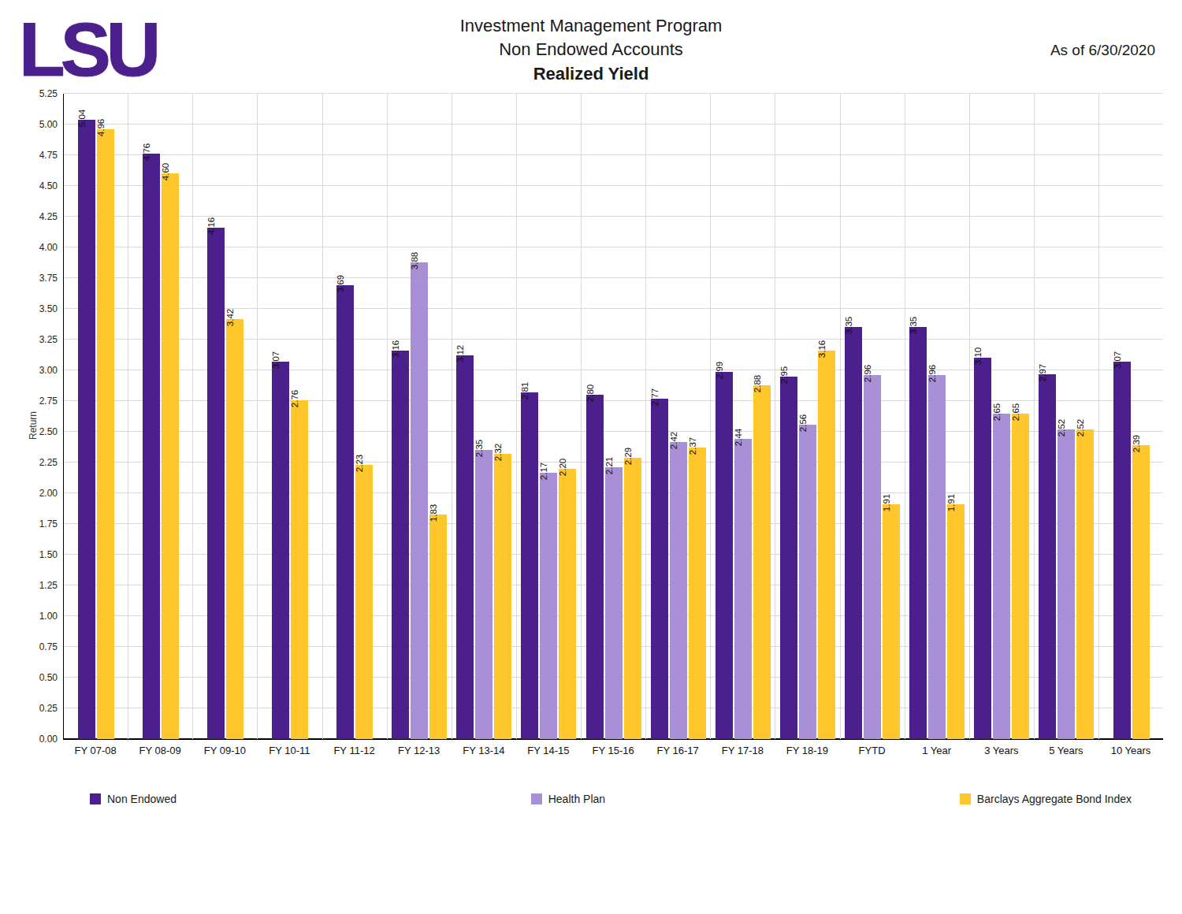LSU
Investment Management Program
Non Endowed Accounts
Realized Yield
As of 6/30/2020
Return
5.25
5.00
4.75
4.50
4.25
4.00
3.75
3.50
3.25
3.00
2.75
2.50
2.25
2.00
1.75
1.50
1.25
1.00
0.75
0.50
0.25
0.00
5.04
4.96
4.76
4.60
4.16
3.42
3.07
2.76
3.69
2.23
3.16
3.88
1.83
3.12
2.35
2.32
2.81
2.17
2.20
2.80
2.21
2.29
2.77
2.42
2.37
2.99
2.44
2.88
2.95
2.56
3.16
3.35
2.96
1.91
3.35
2.96
1.91
3.10
2.65
2.65
2.97
2.52
2.52
3.07
2.39
FY 07-08
FY 08-09
FY 09-10
FY 10-11
FY 11-12
FY 12-13
FY 13-14
FY 14-15
FY 15-16
FY 16-17
FY 17-18
FY 18-19
FYTD
1 Year
3 Years
5 Years
10 Years
Non Endowed
Health Plan
Barclays Aggregate Bond Index